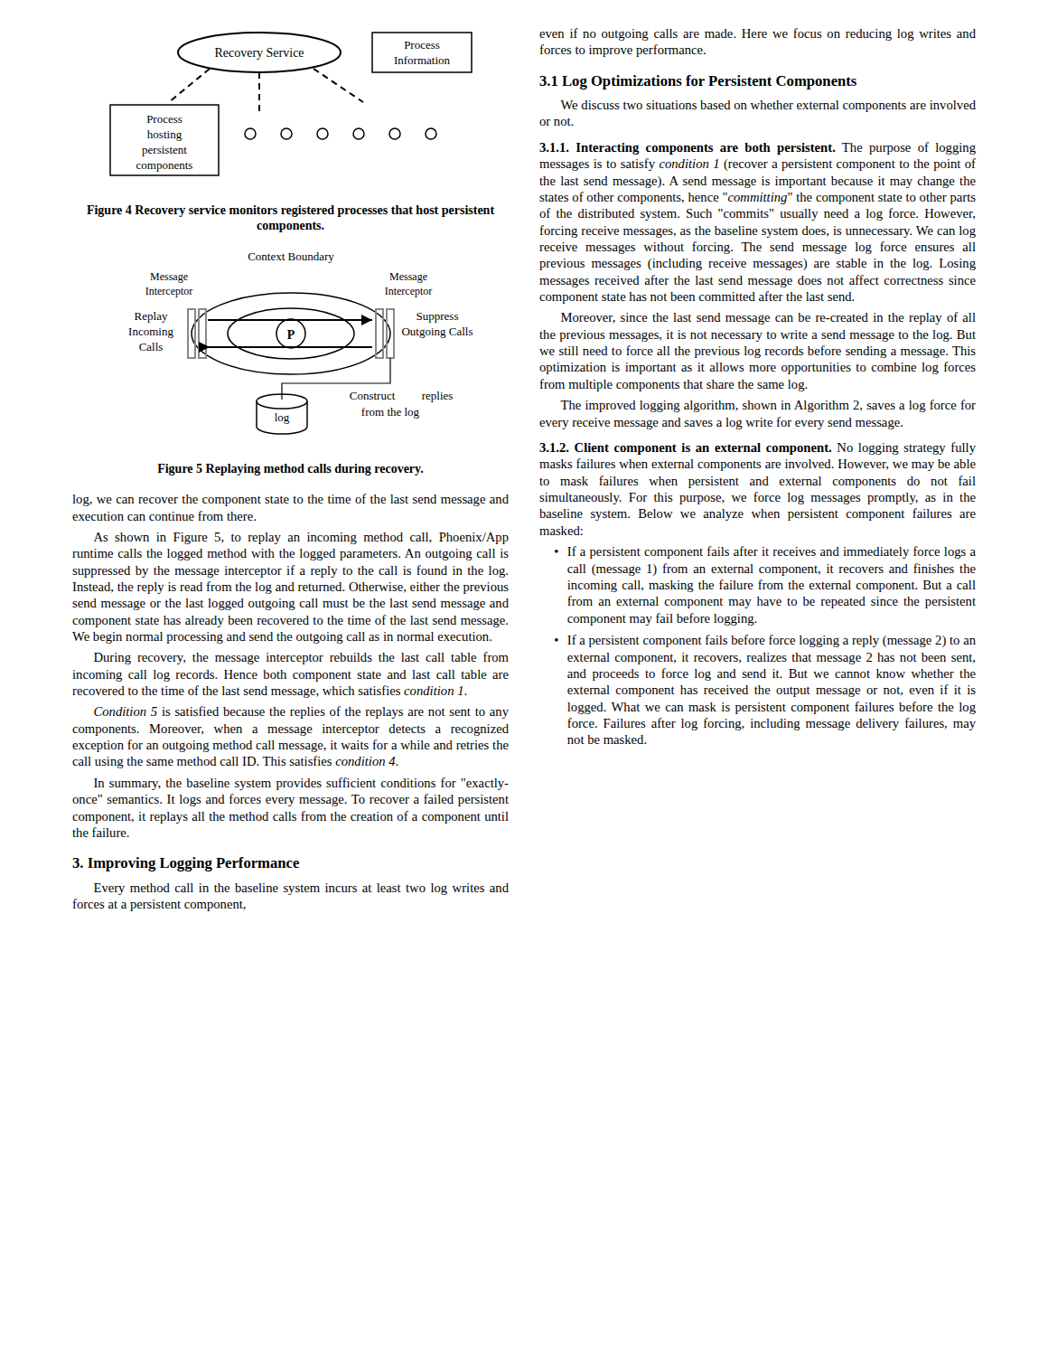Recovery Service Process Information Process hosting persistent components
Figure 4 Recovery service monitors registered processes that host persistent components.
Context Boundary Message Interceptor Message Interceptor P Replay Incoming Calls Suppress Outgoing Calls log Construct replies from the log
Figure 5 Replaying method calls during recovery.
log, we can recover the component state to the time of the last send message and execution can continue from there.
As shown in Figure 5, to replay an incoming method call, Phoenix/App runtime calls the logged method with the logged parameters. An outgoing call is suppressed by the message interceptor if a reply to the call is found in the log. Instead, the reply is read from the log and returned. Otherwise, either the previous send message or the last logged outgoing call must be the last send message and component state has already been recovered to the time of the last send message. We begin normal processing and send the outgoing call as in normal execution.
During recovery, the message interceptor rebuilds the last call table from incoming call log records. Hence both component state and last call table are recovered to the time of the last send message, which satisfies condition 1.
Condition 5 is satisfied because the replies of the replays are not sent to any components. Moreover, when a message interceptor detects a recognized exception for an outgoing method call message, it waits for a while and retries the call using the same method call ID. This satisfies condition 4.
In summary, the baseline system provides sufficient conditions for "exactly-once" semantics. It logs and forces every message. To recover a failed persistent component, it replays all the method calls from the creation of a component until the failure.
3. Improving Logging Performance
Every method call in the baseline system incurs at least two log writes and forces at a persistent component,
even if no outgoing calls are made. Here we focus on reducing log writes and forces to improve performance.
3.1 Log Optimizations for Persistent Components
We discuss two situations based on whether external components are involved or not.
3.1.1. Interacting components are both persistent. The purpose of logging messages is to satisfy condition 1 (recover a persistent component to the point of the last send message). A send message is important because it may change the states of other components, hence "committing" the component state to other parts of the distributed system. Such "commits" usually need a log force. However, forcing receive messages, as the baseline system does, is unnecessary. We can log receive messages without forcing. The send message log force ensures all previous messages (including receive messages) are stable in the log. Losing messages received after the last send message does not affect correctness since component state has not been committed after the last send.
Moreover, since the last send message can be re-created in the replay of all the previous messages, it is not necessary to write a send message to the log. But we still need to force all the previous log records before sending a message. This optimization is important as it allows more opportunities to combine log forces from multiple components that share the same log.
The improved logging algorithm, shown in Algorithm 2, saves a log force for every receive message and saves a log write for every send message.
3.1.2. Client component is an external component. No logging strategy fully masks failures when external components are involved. However, we may be able to mask failures when persistent and external components do not fail simultaneously. For this purpose, we force log messages promptly, as in the baseline system. Below we analyze when persistent component failures are masked:
If a persistent component fails after it receives and immediately force logs a call (message 1) from an external component, it recovers and finishes the incoming call, masking the failure from the external component. But a call from an external component may have to be repeated since the persistent component may fail before logging.
If a persistent component fails before force logging a reply (message 2) to an external component, it recovers, realizes that message 2 has not been sent, and proceeds to force log and send it. But we cannot know whether the external component has received the output message or not, even if it is logged. What we can mask is persistent component failures before the log force. Failures after log forcing, including message delivery failures, may not be masked.